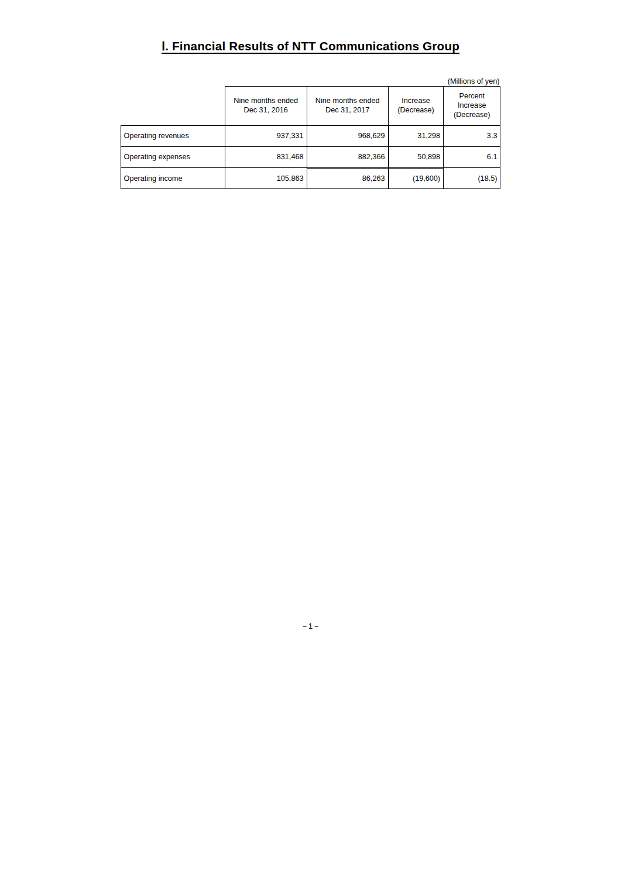Ⅰ. Financial Results of NTT Communications Group
(Millions of yen)
| | Nine months ended Dec 31, 2016 | Nine months ended Dec 31, 2017 | Increase (Decrease) | Percent Increase (Decrease) |
| --- | --- | --- | --- | --- |
| Operating revenues | 937,331 | 968,629 | 31,298 | 3.3 |
| Operating expenses | 831,468 | 882,366 | 50,898 | 6.1 |
| Operating income | 105,863 | 86,263 | (19,600) | (18.5) |
－1－